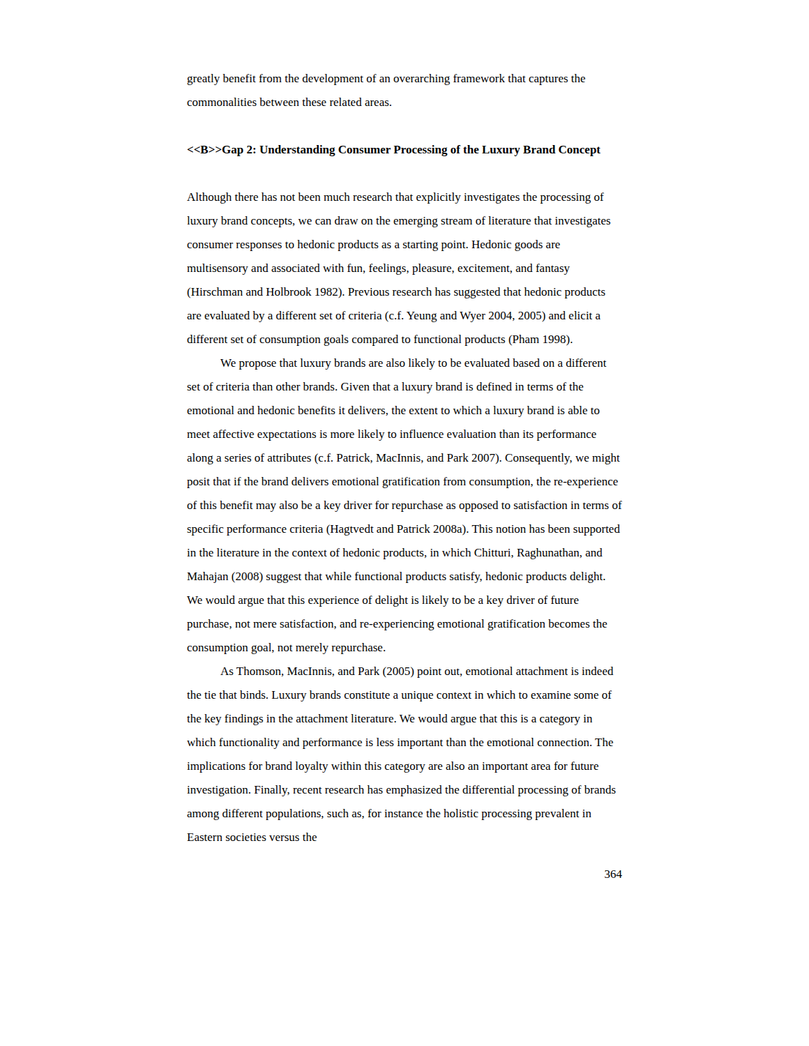greatly benefit from the development of an overarching framework that captures the commonalities between these related areas.
<<B>>Gap 2: Understanding Consumer Processing of the Luxury Brand Concept
Although there has not been much research that explicitly investigates the processing of luxury brand concepts, we can draw on the emerging stream of literature that investigates consumer responses to hedonic products as a starting point. Hedonic goods are multisensory and associated with fun, feelings, pleasure, excitement, and fantasy (Hirschman and Holbrook 1982). Previous research has suggested that hedonic products are evaluated by a different set of criteria (c.f. Yeung and Wyer 2004, 2005) and elicit a different set of consumption goals compared to functional products (Pham 1998).
We propose that luxury brands are also likely to be evaluated based on a different set of criteria than other brands. Given that a luxury brand is defined in terms of the emotional and hedonic benefits it delivers, the extent to which a luxury brand is able to meet affective expectations is more likely to influence evaluation than its performance along a series of attributes (c.f. Patrick, MacInnis, and Park 2007). Consequently, we might posit that if the brand delivers emotional gratification from consumption, the re-experience of this benefit may also be a key driver for repurchase as opposed to satisfaction in terms of specific performance criteria (Hagtvedt and Patrick 2008a). This notion has been supported in the literature in the context of hedonic products, in which Chitturi, Raghunathan, and Mahajan (2008) suggest that while functional products satisfy, hedonic products delight. We would argue that this experience of delight is likely to be a key driver of future purchase, not mere satisfaction, and re-experiencing emotional gratification becomes the consumption goal, not merely repurchase.
As Thomson, MacInnis, and Park (2005) point out, emotional attachment is indeed the tie that binds. Luxury brands constitute a unique context in which to examine some of the key findings in the attachment literature. We would argue that this is a category in which functionality and performance is less important than the emotional connection. The implications for brand loyalty within this category are also an important area for future investigation. Finally, recent research has emphasized the differential processing of brands among different populations, such as, for instance the holistic processing prevalent in Eastern societies versus the
364